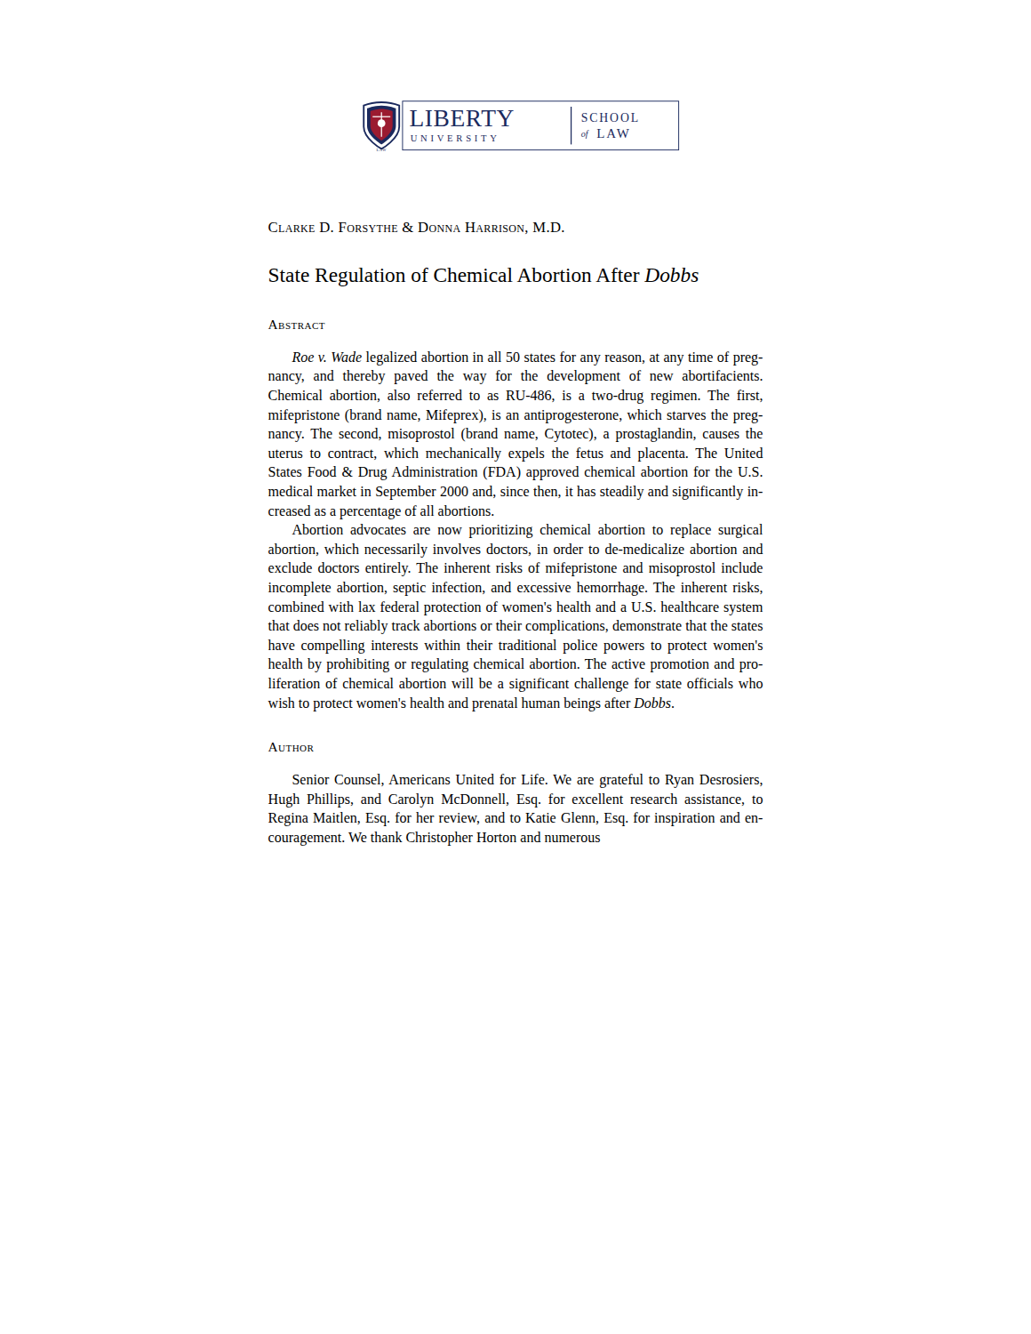LAW LIBERTY UNIVERSITY SCHOOL of LAW
Clarke D. Forsythe & Donna Harrison, M.D.
State Regulation of Chemical Abortion After Dobbs
Abstract
Roe v. Wade legalized abortion in all 50 states for any reason, at any time of pregnancy, and thereby paved the way for the development of new abortifacients. Chemical abortion, also referred to as RU-486, is a two-drug regimen. The first, mifepristone (brand name, Mifeprex), is an antiprogesterone, which starves the pregnancy. The second, misoprostol (brand name, Cytotec), a prostaglandin, causes the uterus to contract, which mechanically expels the fetus and placenta. The United States Food & Drug Administration (FDA) approved chemical abortion for the U.S. medical market in September 2000 and, since then, it has steadily and significantly increased as a percentage of all abortions.
Abortion advocates are now prioritizing chemical abortion to replace surgical abortion, which necessarily involves doctors, in order to de-medicalize abortion and exclude doctors entirely. The inherent risks of mifepristone and misoprostol include incomplete abortion, septic infection, and excessive hemorrhage. The inherent risks, combined with lax federal protection of women's health and a U.S. healthcare system that does not reliably track abortions or their complications, demonstrate that the states have compelling interests within their traditional police powers to protect women's health by prohibiting or regulating chemical abortion. The active promotion and proliferation of chemical abortion will be a significant challenge for state officials who wish to protect women's health and prenatal human beings after Dobbs.
Author
Senior Counsel, Americans United for Life. We are grateful to Ryan Desrosiers, Hugh Phillips, and Carolyn McDonnell, Esq. for excellent research assistance, to Regina Maitlen, Esq. for her review, and to Katie Glenn, Esq. for inspiration and encouragement. We thank Christopher Horton and numerous